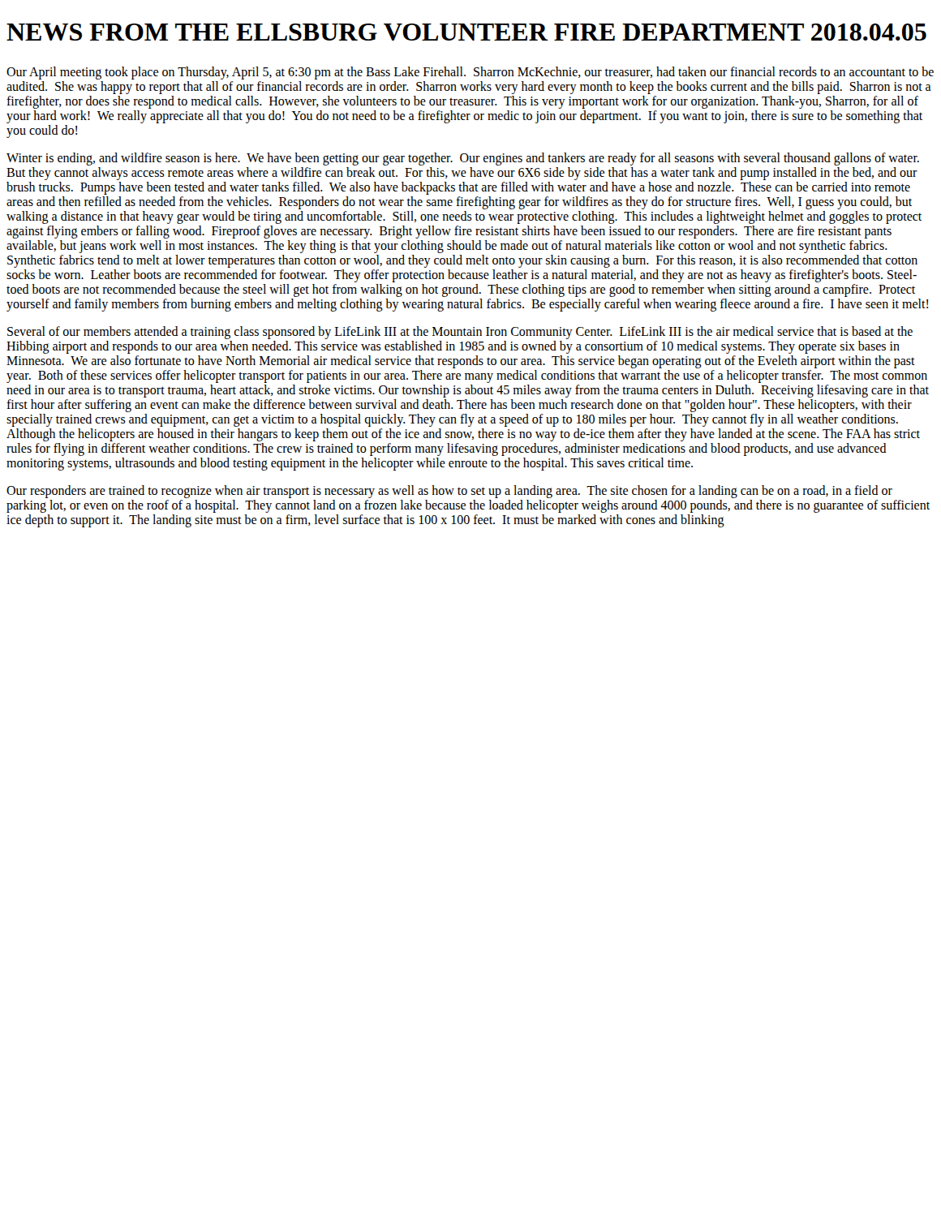NEWS FROM THE ELLSBURG VOLUNTEER FIRE DEPARTMENT 2018.04.05
Our April meeting took place on Thursday, April 5, at 6:30 pm at the Bass Lake Firehall. Sharron McKechnie, our treasurer, had taken our financial records to an accountant to be audited. She was happy to report that all of our financial records are in order. Sharron works very hard every month to keep the books current and the bills paid. Sharron is not a firefighter, nor does she respond to medical calls. However, she volunteers to be our treasurer. This is very important work for our organization. Thank-you, Sharron, for all of your hard work! We really appreciate all that you do! You do not need to be a firefighter or medic to join our department. If you want to join, there is sure to be something that you could do!
Winter is ending, and wildfire season is here. We have been getting our gear together. Our engines and tankers are ready for all seasons with several thousand gallons of water. But they cannot always access remote areas where a wildfire can break out. For this, we have our 6X6 side by side that has a water tank and pump installed in the bed, and our brush trucks. Pumps have been tested and water tanks filled. We also have backpacks that are filled with water and have a hose and nozzle. These can be carried into remote areas and then refilled as needed from the vehicles. Responders do not wear the same firefighting gear for wildfires as they do for structure fires. Well, I guess you could, but walking a distance in that heavy gear would be tiring and uncomfortable. Still, one needs to wear protective clothing. This includes a lightweight helmet and goggles to protect against flying embers or falling wood. Fireproof gloves are necessary. Bright yellow fire resistant shirts have been issued to our responders. There are fire resistant pants available, but jeans work well in most instances. The key thing is that your clothing should be made out of natural materials like cotton or wool and not synthetic fabrics. Synthetic fabrics tend to melt at lower temperatures than cotton or wool, and they could melt onto your skin causing a burn. For this reason, it is also recommended that cotton socks be worn. Leather boots are recommended for footwear. They offer protection because leather is a natural material, and they are not as heavy as firefighter's boots. Steel-toed boots are not recommended because the steel will get hot from walking on hot ground. These clothing tips are good to remember when sitting around a campfire. Protect yourself and family members from burning embers and melting clothing by wearing natural fabrics. Be especially careful when wearing fleece around a fire. I have seen it melt!
Several of our members attended a training class sponsored by LifeLink III at the Mountain Iron Community Center. LifeLink III is the air medical service that is based at the Hibbing airport and responds to our area when needed. This service was established in 1985 and is owned by a consortium of 10 medical systems. They operate six bases in Minnesota. We are also fortunate to have North Memorial air medical service that responds to our area. This service began operating out of the Eveleth airport within the past year. Both of these services offer helicopter transport for patients in our area. There are many medical conditions that warrant the use of a helicopter transfer. The most common need in our area is to transport trauma, heart attack, and stroke victims. Our township is about 45 miles away from the trauma centers in Duluth. Receiving lifesaving care in that first hour after suffering an event can make the difference between survival and death. There has been much research done on that "golden hour". These helicopters, with their specially trained crews and equipment, can get a victim to a hospital quickly. They can fly at a speed of up to 180 miles per hour. They cannot fly in all weather conditions. Although the helicopters are housed in their hangars to keep them out of the ice and snow, there is no way to de-ice them after they have landed at the scene. The FAA has strict rules for flying in different weather conditions. The crew is trained to perform many lifesaving procedures, administer medications and blood products, and use advanced monitoring systems, ultrasounds and blood testing equipment in the helicopter while enroute to the hospital. This saves critical time.
Our responders are trained to recognize when air transport is necessary as well as how to set up a landing area. The site chosen for a landing can be on a road, in a field or parking lot, or even on the roof of a hospital. They cannot land on a frozen lake because the loaded helicopter weighs around 4000 pounds, and there is no guarantee of sufficient ice depth to support it. The landing site must be on a firm, level surface that is 100 x 100 feet. It must be marked with cones and blinking